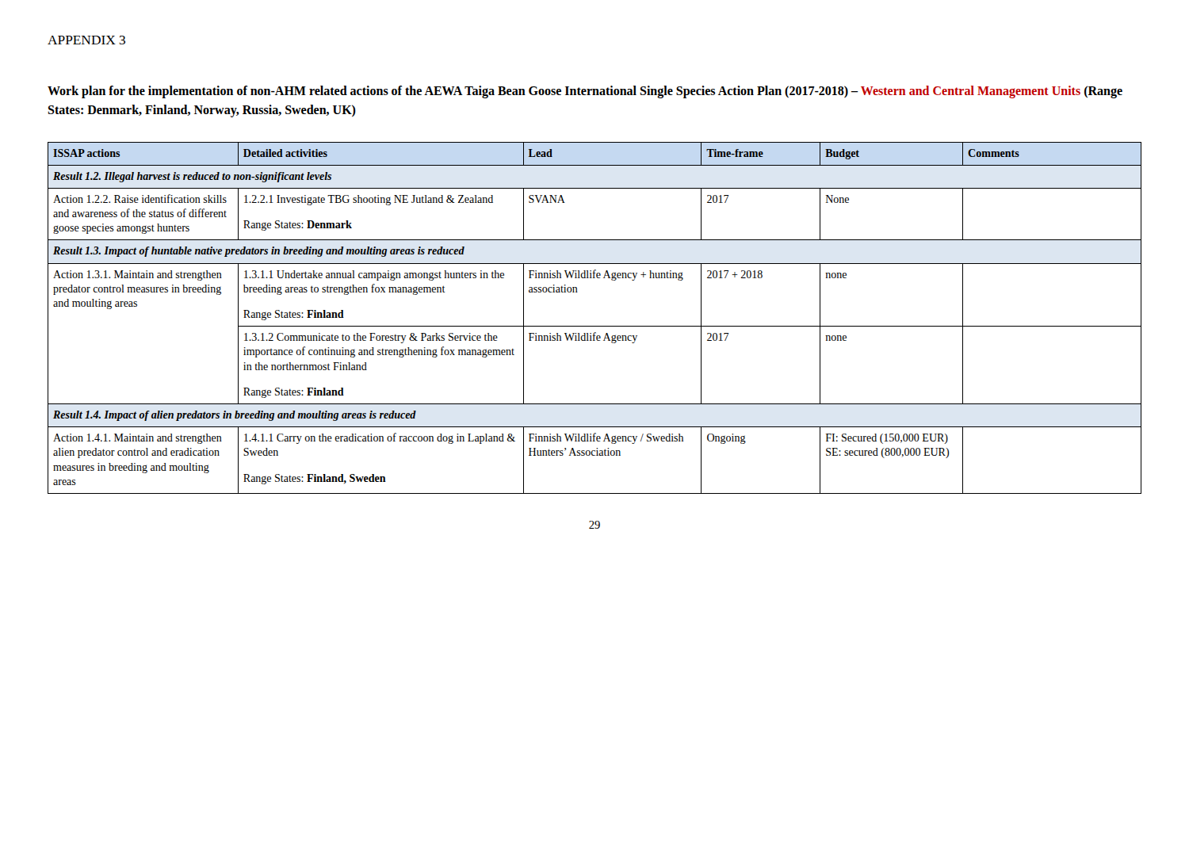APPENDIX 3
Work plan for the implementation of non-AHM related actions of the AEWA Taiga Bean Goose International Single Species Action Plan (2017-2018) – Western and Central Management Units (Range States: Denmark, Finland, Norway, Russia, Sweden, UK)
| ISSAP actions | Detailed activities | Lead | Time-frame | Budget | Comments |
| --- | --- | --- | --- | --- | --- |
| Result 1.2. Illegal harvest is reduced to non-significant levels |
| Action 1.2.2. Raise identification skills and awareness of the status of different goose species amongst hunters | 1.2.2.1 Investigate TBG shooting NE Jutland & Zealand Range States: Denmark | SVANA | 2017 | None | |
| Result 1.3. Impact of huntable native predators in breeding and moulting areas is reduced |
| Action 1.3.1. Maintain and strengthen predator control measures in breeding and moulting areas | 1.3.1.1 Undertake annual campaign amongst hunters in the breeding areas to strengthen fox management Range States: Finland | Finnish Wildlife Agency + hunting association | 2017 + 2018 | none | |
| 1.3.1.2 Communicate to the Forestry & Parks Service the importance of continuing and strengthening fox management in the northernmost Finland Range States: Finland | Finnish Wildlife Agency | 2017 | none | |
| Result 1.4. Impact of alien predators in breeding and moulting areas is reduced |
| Action 1.4.1. Maintain and strengthen alien predator control and eradication measures in breeding and moulting areas | 1.4.1.1 Carry on the eradication of raccoon dog in Lapland & Sweden Range States: Finland, Sweden | Finnish Wildlife Agency / Swedish Hunters’ Association | Ongoing | FI: Secured (150,000 EUR) SE: secured (800,000 EUR) | |
29